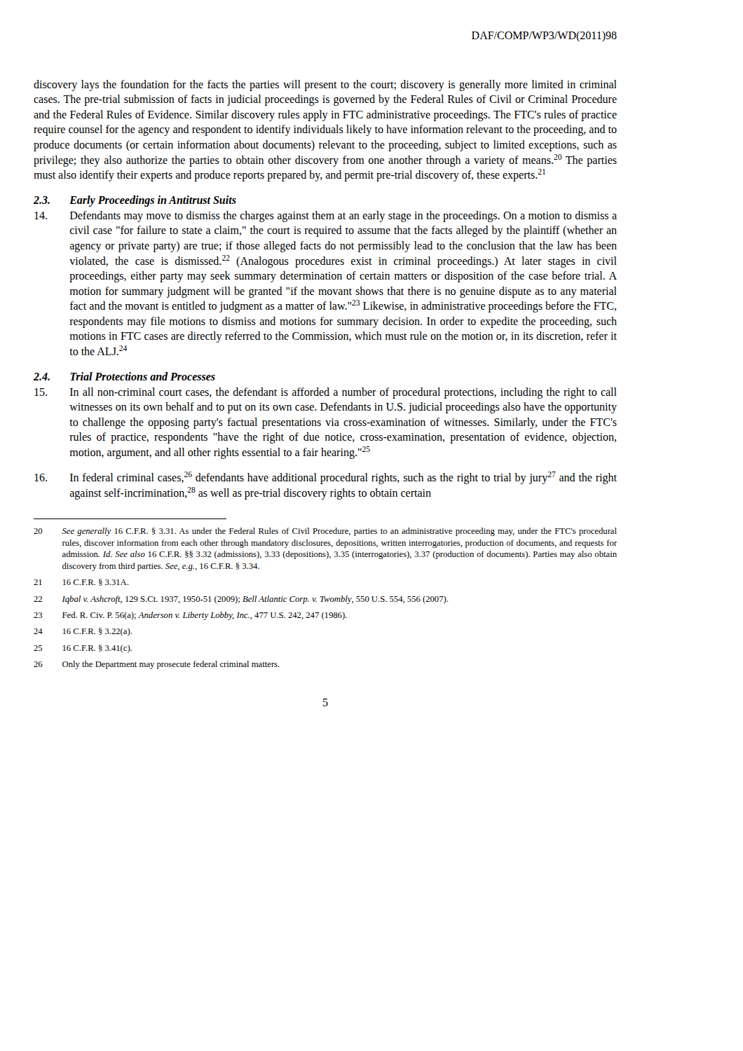DAF/COMP/WP3/WD(2011)98
discovery lays the foundation for the facts the parties will present to the court; discovery is generally more limited in criminal cases. The pre-trial submission of facts in judicial proceedings is governed by the Federal Rules of Civil or Criminal Procedure and the Federal Rules of Evidence. Similar discovery rules apply in FTC administrative proceedings. The FTC's rules of practice require counsel for the agency and respondent to identify individuals likely to have information relevant to the proceeding, and to produce documents (or certain information about documents) relevant to the proceeding, subject to limited exceptions, such as privilege; they also authorize the parties to obtain other discovery from one another through a variety of means.20 The parties must also identify their experts and produce reports prepared by, and permit pre-trial discovery of, these experts.21
2.3.
Early Proceedings in Antitrust Suits
14.
Defendants may move to dismiss the charges against them at an early stage in the proceedings. On a motion to dismiss a civil case "for failure to state a claim," the court is required to assume that the facts alleged by the plaintiff (whether an agency or private party) are true; if those alleged facts do not permissibly lead to the conclusion that the law has been violated, the case is dismissed.22 (Analogous procedures exist in criminal proceedings.) At later stages in civil proceedings, either party may seek summary determination of certain matters or disposition of the case before trial. A motion for summary judgment will be granted "if the movant shows that there is no genuine dispute as to any material fact and the movant is entitled to judgment as a matter of law."23 Likewise, in administrative proceedings before the FTC, respondents may file motions to dismiss and motions for summary decision. In order to expedite the proceeding, such motions in FTC cases are directly referred to the Commission, which must rule on the motion or, in its discretion, refer it to the ALJ.24
2.4.
Trial Protections and Processes
15.
In all non-criminal court cases, the defendant is afforded a number of procedural protections, including the right to call witnesses on its own behalf and to put on its own case. Defendants in U.S. judicial proceedings also have the opportunity to challenge the opposing party's factual presentations via cross-examination of witnesses. Similarly, under the FTC's rules of practice, respondents "have the right of due notice, cross-examination, presentation of evidence, objection, motion, argument, and all other rights essential to a fair hearing."25
16.
In federal criminal cases,26 defendants have additional procedural rights, such as the right to trial by jury27 and the right against self-incrimination,28 as well as pre-trial discovery rights to obtain certain
20
See generally 16 C.F.R. § 3.31. As under the Federal Rules of Civil Procedure, parties to an administrative proceeding may, under the FTC's procedural rules, discover information from each other through mandatory disclosures, depositions, written interrogatories, production of documents, and requests for admission. Id. See also 16 C.F.R. §§ 3.32 (admissions), 3.33 (depositions), 3.35 (interrogatories), 3.37 (production of documents). Parties may also obtain discovery from third parties. See, e.g., 16 C.F.R. § 3.34.
21
16 C.F.R. § 3.31A.
22
Iqbal v. Ashcroft, 129 S.Ct. 1937, 1950-51 (2009); Bell Atlantic Corp. v. Twombly, 550 U.S. 554, 556 (2007).
23
Fed. R. Civ. P. 56(a); Anderson v. Liberty Lobby, Inc., 477 U.S. 242, 247 (1986).
24
16 C.F.R. § 3.22(a).
25
16 C.F.R. § 3.41(c).
26
Only the Department may prosecute federal criminal matters.
5